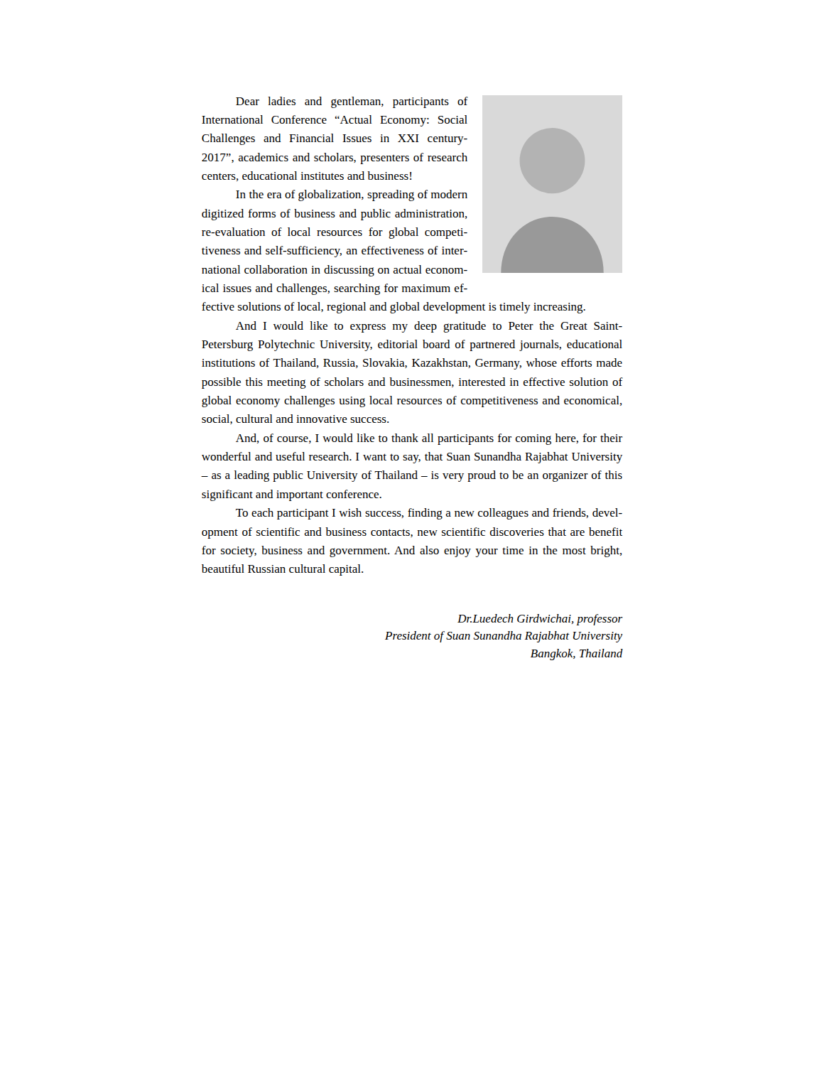Dear ladies and gentleman, participants of International Conference “Actual Economy: Social Challenges and Financial Issues in XXI century-2017”, academics and scholars, presenters of research centers, educational institutes and business!
In the era of globalization, spreading of modern digitized forms of business and public administration, re-evaluation of local resources for global competitiveness and self-sufficiency, an effectiveness of international collaboration in discussing on actual economical issues and challenges, searching for maximum effective solutions of local, regional and global development is timely increasing.
And I would like to express my deep gratitude to Peter the Great Saint-Petersburg Polytechnic University, editorial board of partnered journals, educational institutions of Thailand, Russia, Slovakia, Kazakhstan, Germany, whose efforts made possible this meeting of scholars and businessmen, interested in effective solution of global economy challenges using local resources of competitiveness and economical, social, cultural and innovative success.
And, of course, I would like to thank all participants for coming here, for their wonderful and useful research. I want to say, that Suan Sunandha Rajabhat University – as a leading public University of Thailand – is very proud to be an organizer of this significant and important conference.
To each participant I wish success, finding a new colleagues and friends, development of scientific and business contacts, new scientific discoveries that are benefit for society, business and government. And also enjoy your time in the most bright, beautiful Russian cultural capital.
Dr.Luedech Girdwichai, professor President of Suan Sunandha Rajabhat University Bangkok, Thailand